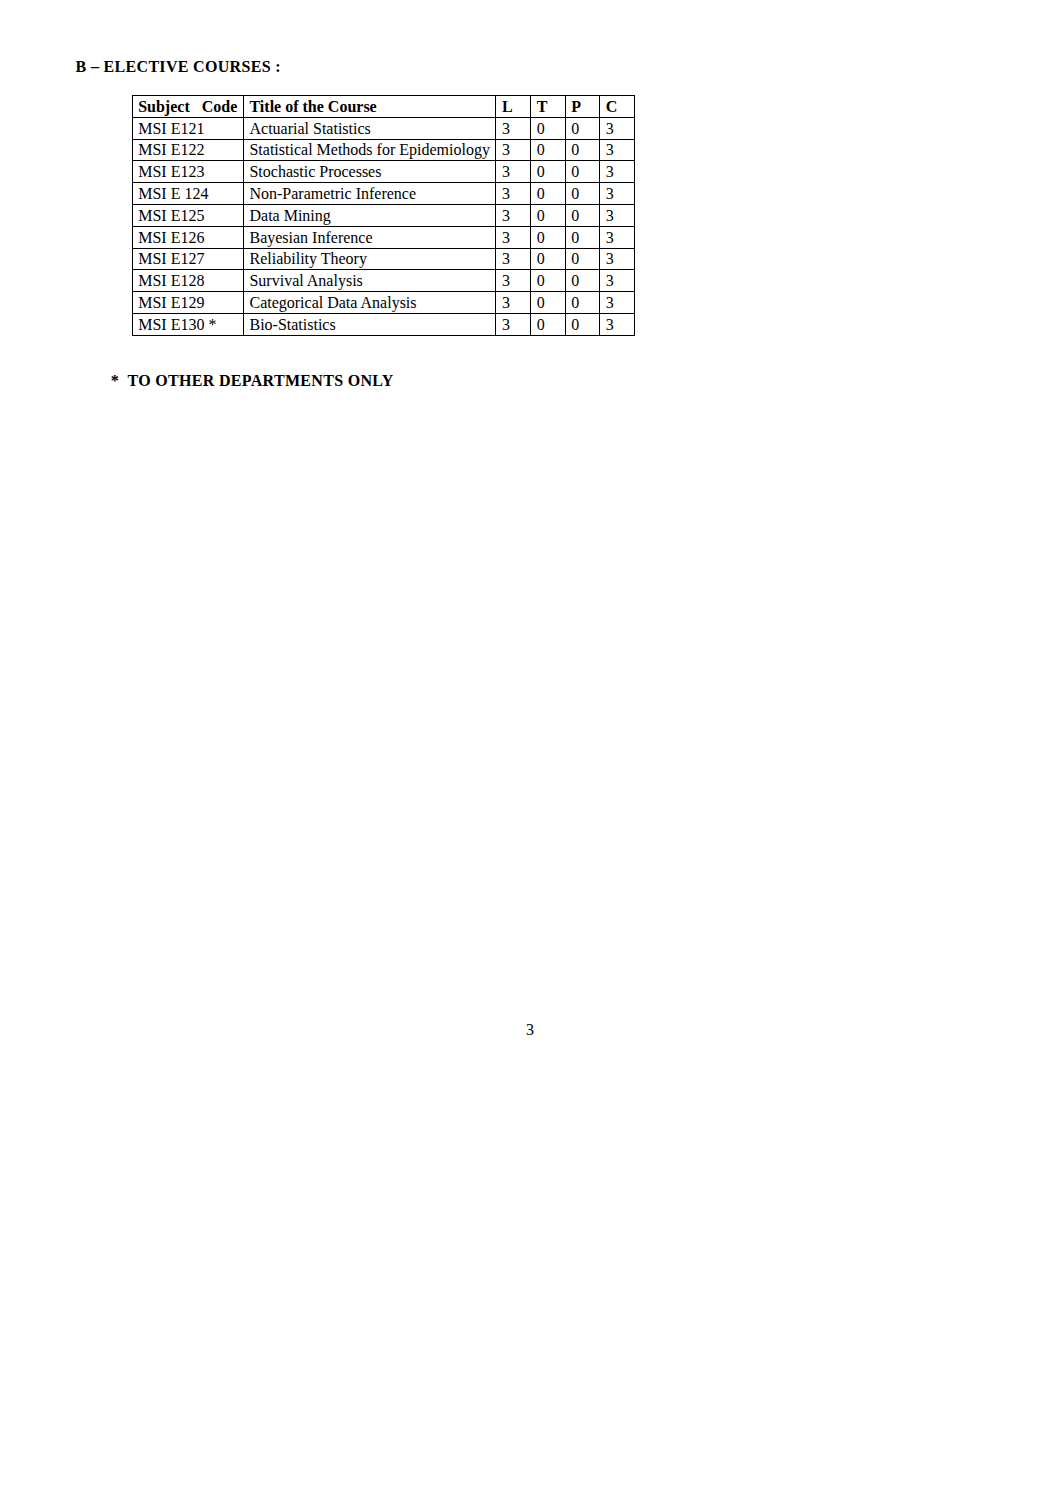B – ELECTIVE COURSES :
| Subject Code | Title of the Course | L | T | P | C |
| --- | --- | --- | --- | --- | --- |
| MSI E121 | Actuarial Statistics | 3 | 0 | 0 | 3 |
| MSI E122 | Statistical Methods for Epidemiology | 3 | 0 | 0 | 3 |
| MSI E123 | Stochastic Processes | 3 | 0 | 0 | 3 |
| MSI E 124 | Non-Parametric Inference | 3 | 0 | 0 | 3 |
| MSI E125 | Data Mining | 3 | 0 | 0 | 3 |
| MSI E126 | Bayesian Inference | 3 | 0 | 0 | 3 |
| MSI E127 | Reliability Theory | 3 | 0 | 0 | 3 |
| MSI E128 | Survival Analysis | 3 | 0 | 0 | 3 |
| MSI E129 | Categorical Data Analysis | 3 | 0 | 0 | 3 |
| MSI E130 * | Bio-Statistics | 3 | 0 | 0 | 3 |
* TO OTHER DEPARTMENTS ONLY
3